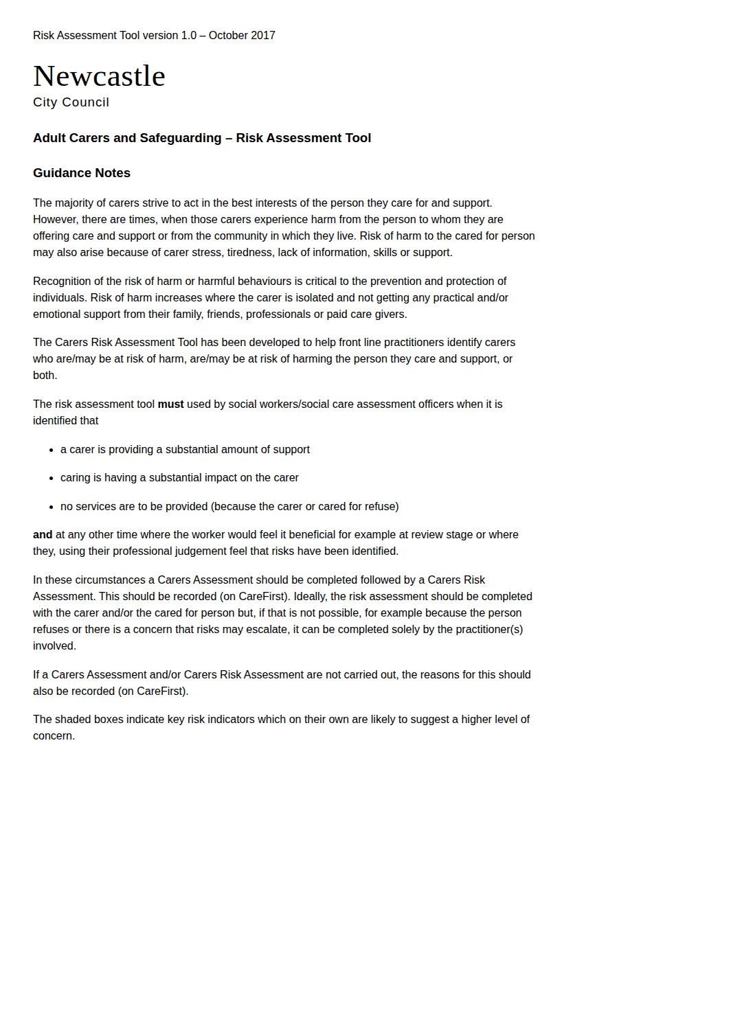Risk Assessment Tool version 1.0 – October 2017
Newcastle
City Council
Adult Carers and Safeguarding – Risk Assessment Tool
Guidance Notes
The majority of carers strive to act in the best interests of the person they care for and support. However, there are times, when those carers experience harm from the person to whom they are offering care and support or from the community in which they live. Risk of harm to the cared for person may also arise because of carer stress, tiredness, lack of information, skills or support.
Recognition of the risk of harm or harmful behaviours is critical to the prevention and protection of individuals. Risk of harm increases where the carer is isolated and not getting any practical and/or emotional support from their family, friends, professionals or paid care givers.
The Carers Risk Assessment Tool has been developed to help front line practitioners identify carers who are/may be at risk of harm, are/may be at risk of harming the person they care and support, or both.
The risk assessment tool must used by social workers/social care assessment officers when it is identified that
a carer is providing a substantial amount of support
caring is having a substantial impact on the carer
no services are to be provided (because the carer or cared for refuse)
and at any other time where the worker would feel it beneficial for example at review stage or where they, using their professional judgement feel that risks have been identified.
In these circumstances a Carers Assessment should be completed followed by a Carers Risk Assessment. This should be recorded (on CareFirst). Ideally, the risk assessment should be completed with the carer and/or the cared for person but, if that is not possible, for example because the person refuses or there is a concern that risks may escalate, it can be completed solely by the practitioner(s) involved.
If a Carers Assessment and/or Carers Risk Assessment are not carried out, the reasons for this should also be recorded (on CareFirst).
The shaded boxes indicate key risk indicators which on their own are likely to suggest a higher level of concern.